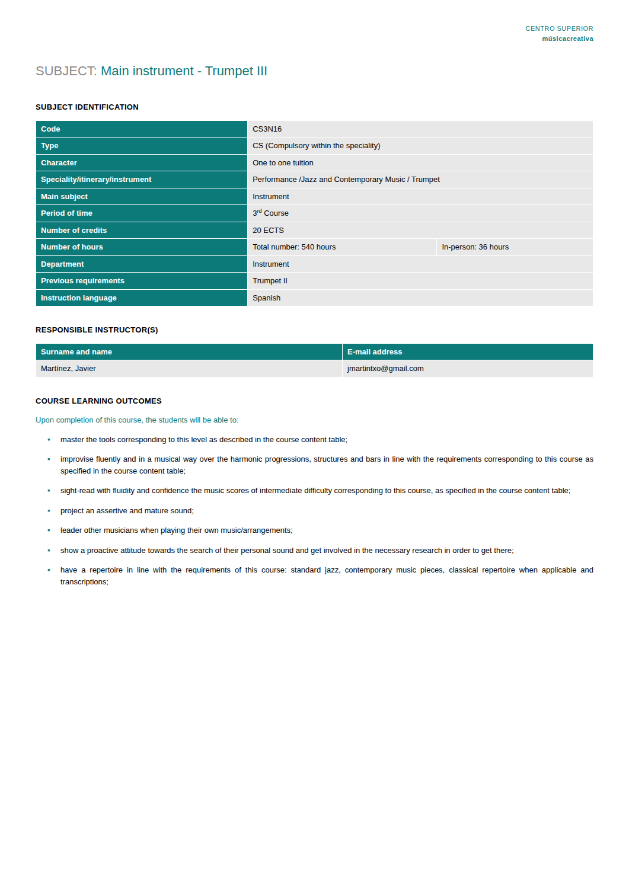CENTRO SUPERIOR
músicacreativa
SUBJECT: Main instrument - Trumpet III
SUBJECT IDENTIFICATION
| Code | CS3N16 |
| Type | CS (Compulsory within the speciality) |
| Character | One to one tuition |
| Speciality/itinerary/instrument | Performance /Jazz and Contemporary Music / Trumpet |
| Main subject | Instrument |
| Period of time | 3 rd Course |
| Number of credits | 20 ECTS |
| Number of hours | Total number: 540 hours | In-person: 36 hours |
| Department | Instrument |
| Previous requirements | Trumpet II |
| Instruction language | Spanish |
RESPONSIBLE INSTRUCTOR(S)
| Surname and name | E-mail address |
| Martínez, Javier | jmartintxo@gmail.com |
COURSE LEARNING OUTCOMES
Upon completion of this course, the students will be able to:
master the tools corresponding to this level as described in the course content table;
improvise fluently and in a musical way over the harmonic progressions, structures and bars in line with the requirements corresponding to this course as specified in the course content table;
sight-read with fluidity and confidence the music scores of intermediate difficulty corresponding to this course, as specified in the course content table;
project an assertive and mature sound;
leader other musicians when playing their own music/arrangements;
show a proactive attitude towards the search of their personal sound and get involved in the necessary research in order to get there;
have a repertoire in line with the requirements of this course: standard jazz, contemporary music pieces, classical repertoire when applicable and transcriptions;